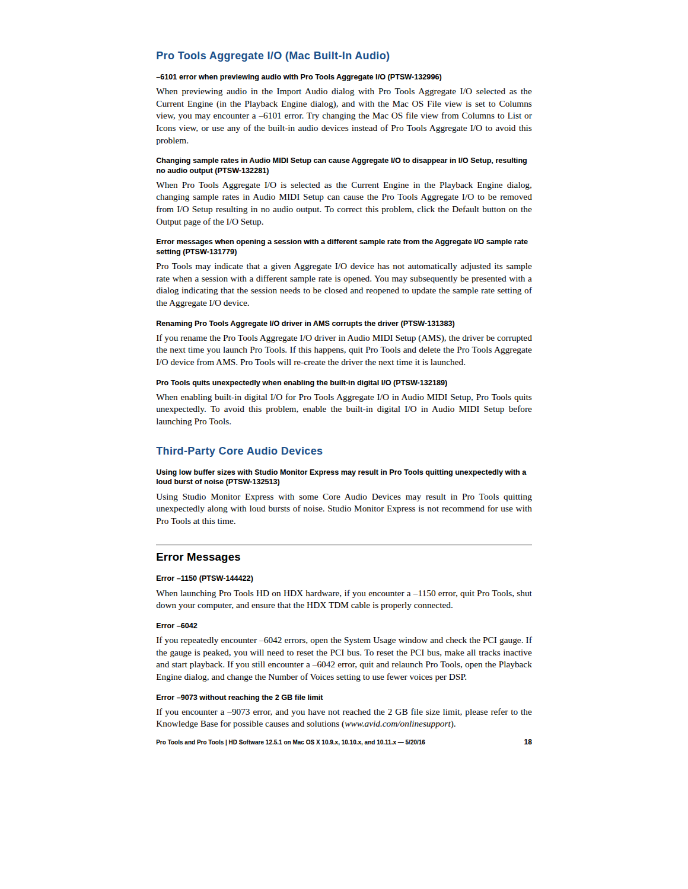Pro Tools Aggregate I/O (Mac Built-In Audio)
–6101 error when previewing audio with Pro Tools Aggregate I/O (PTSW-132996)
When previewing audio in the Import Audio dialog with Pro Tools Aggregate I/O selected as the Current Engine (in the Playback Engine dialog), and with the Mac OS File view is set to Columns view, you may encounter a –6101 error. Try changing the Mac OS file view from Columns to List or Icons view, or use any of the built-in audio devices instead of Pro Tools Aggregate I/O to avoid this problem.
Changing sample rates in Audio MIDI Setup can cause Aggregate I/O to disappear in I/O Setup, resulting no audio output (PTSW-132281)
When Pro Tools Aggregate I/O is selected as the Current Engine in the Playback Engine dialog, changing sample rates in Audio MIDI Setup can cause the Pro Tools Aggregate I/O to be removed from I/O Setup resulting in no audio output. To correct this problem, click the Default button on the Output page of the I/O Setup.
Error messages when opening a session with a different sample rate from the Aggregate I/O sample rate setting (PTSW-131779)
Pro Tools may indicate that a given Aggregate I/O device has not automatically adjusted its sample rate when a session with a different sample rate is opened. You may subsequently be presented with a dialog indicating that the session needs to be closed and reopened to update the sample rate setting of the Aggregate I/O device.
Renaming Pro Tools Aggregate I/O driver in AMS corrupts the driver (PTSW-131383)
If you rename the Pro Tools Aggregate I/O driver in Audio MIDI Setup (AMS), the driver be corrupted the next time you launch Pro Tools. If this happens, quit Pro Tools and delete the Pro Tools Aggregate I/O device from AMS. Pro Tools will re-create the driver the next time it is launched.
Pro Tools quits unexpectedly when enabling the built-in digital I/O (PTSW-132189)
When enabling built-in digital I/O for Pro Tools Aggregate I/O in Audio MIDI Setup, Pro Tools quits unexpectedly. To avoid this problem, enable the built-in digital I/O in Audio MIDI Setup before launching Pro Tools.
Third-Party Core Audio Devices
Using low buffer sizes with Studio Monitor Express may result in Pro Tools quitting unexpectedly with a loud burst of noise (PTSW-132513)
Using Studio Monitor Express with some Core Audio Devices may result in Pro Tools quitting unexpectedly along with loud bursts of noise. Studio Monitor Express is not recommend for use with Pro Tools at this time.
Error Messages
Error –1150 (PTSW-144422)
When launching Pro Tools HD on HDX hardware, if you encounter a –1150 error, quit Pro Tools, shut down your computer, and ensure that the HDX TDM cable is properly connected.
Error –6042
If you repeatedly encounter –6042 errors, open the System Usage window and check the PCI gauge. If the gauge is peaked, you will need to reset the PCI bus. To reset the PCI bus, make all tracks inactive and start playback. If you still encounter a –6042 error, quit and relaunch Pro Tools, open the Playback Engine dialog, and change the Number of Voices setting to use fewer voices per DSP.
Error –9073 without reaching the 2 GB file limit
If you encounter a –9073 error, and you have not reached the 2 GB file size limit, please refer to the Knowledge Base for possible causes and solutions (www.avid.com/onlinesupport).
Pro Tools and Pro Tools | HD Software 12.5.1 on Mac OS X 10.9.x, 10.10.x, and 10.11.x — 5/20/16 18